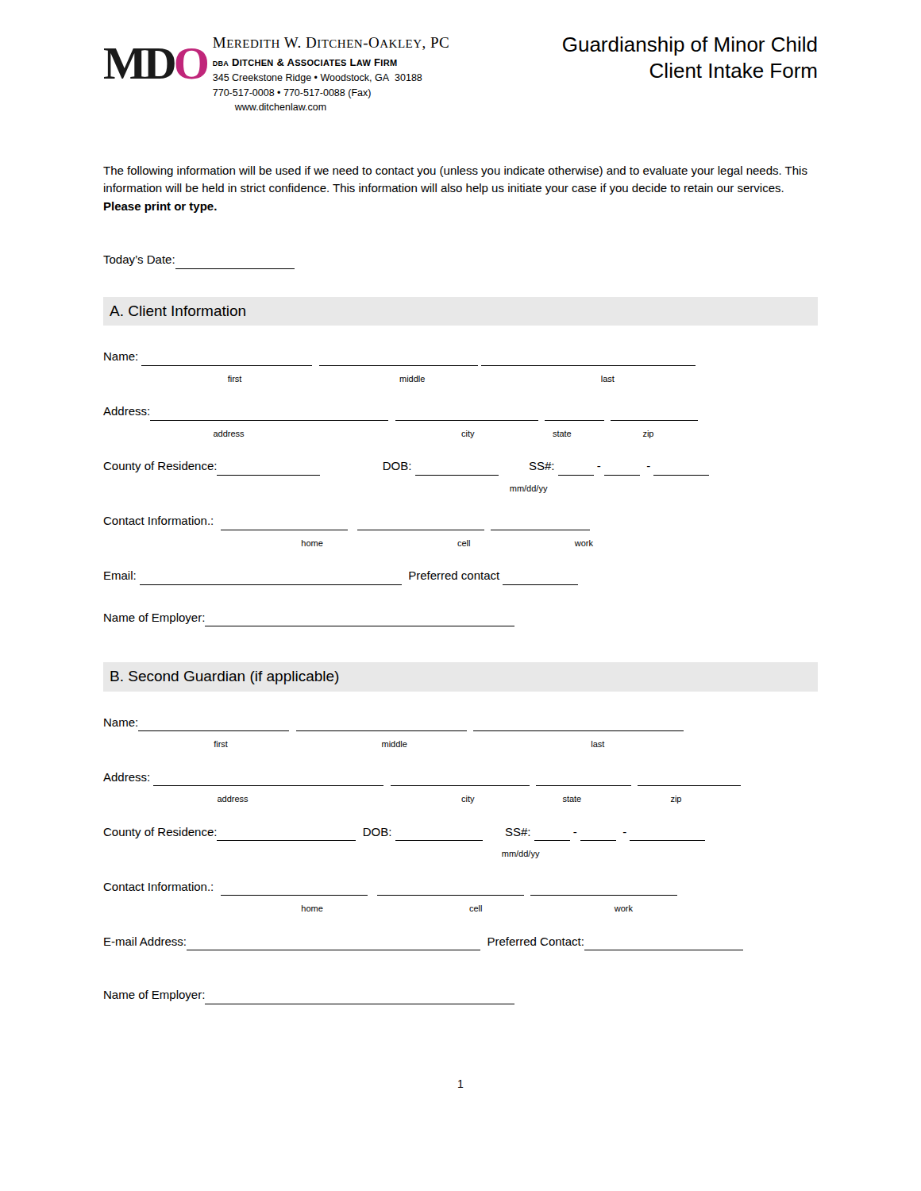MDO
MEREDITH W. DITCHEN-OAKLEY, PC
dba DITCHEN & ASSOCIATES LAW FIRM
345 Creekstone Ridge • Woodstock, GA 30188
770-517-0008 • 770-517-0088 (Fax)
www.ditchenlaw.com
Guardianship of Minor Child
Client Intake Form
The following information will be used if we need to contact you (unless you indicate otherwise) and to evaluate your legal needs. This information will be held in strict confidence. This information will also help us initiate your case if you decide to retain our services. Please print or type.
Today’s Date:
A. Client Information
Name:
first middle last
Address:
address city state zip
County of Residence: DOB: SS#: - -
mm/dd/yy
Contact Information.:
home cell work
Email: Preferred contact
Name of Employer:
B. Second Guardian (if applicable)
Name:
first middle last
Address:
address city state zip
County of Residence: DOB: SS#: - -
mm/dd/yy
Contact Information.:
home cell work
E-mail Address: Preferred Contact:
Name of Employer:
1